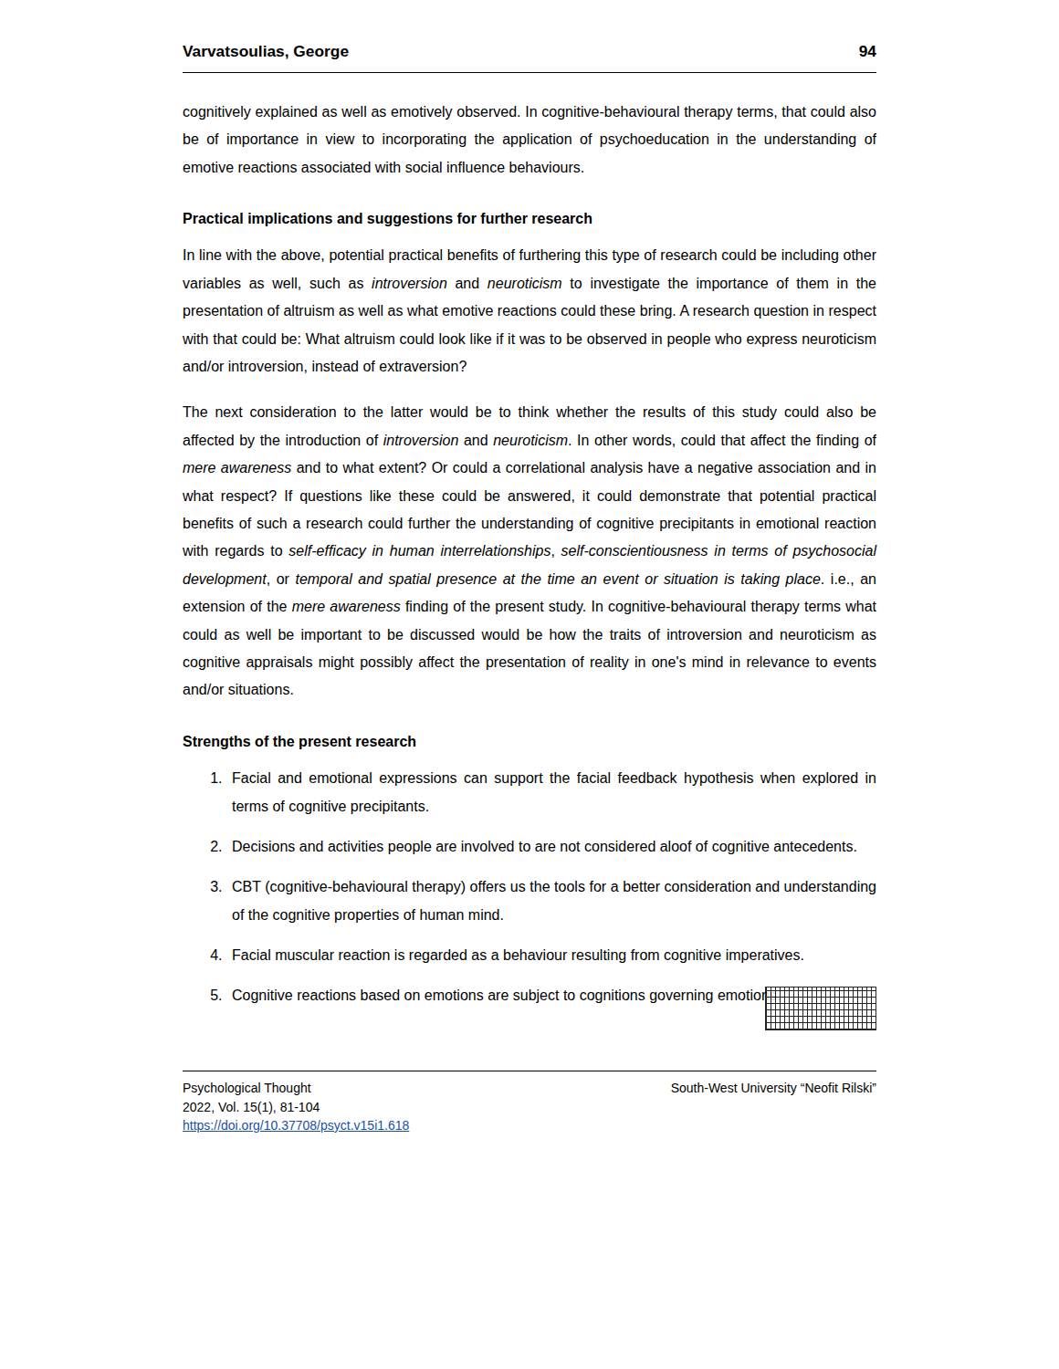Varvatsoulias, George 94
cognitively explained as well as emotively observed. In cognitive-behavioural therapy terms, that could also be of importance in view to incorporating the application of psychoeducation in the understanding of emotive reactions associated with social influence behaviours.
Practical implications and suggestions for further research
In line with the above, potential practical benefits of furthering this type of research could be including other variables as well, such as introversion and neuroticism to investigate the importance of them in the presentation of altruism as well as what emotive reactions could these bring. A research question in respect with that could be: What altruism could look like if it was to be observed in people who express neuroticism and/or introversion, instead of extraversion?
The next consideration to the latter would be to think whether the results of this study could also be affected by the introduction of introversion and neuroticism. In other words, could that affect the finding of mere awareness and to what extent? Or could a correlational analysis have a negative association and in what respect? If questions like these could be answered, it could demonstrate that potential practical benefits of such a research could further the understanding of cognitive precipitants in emotional reaction with regards to self-efficacy in human interrelationships, self-conscientiousness in terms of psychosocial development, or temporal and spatial presence at the time an event or situation is taking place. i.e., an extension of the mere awareness finding of the present study. In cognitive-behavioural therapy terms what could as well be important to be discussed would be how the traits of introversion and neuroticism as cognitive appraisals might possibly affect the presentation of reality in one's mind in relevance to events and/or situations.
Strengths of the present research
Facial and emotional expressions can support the facial feedback hypothesis when explored in terms of cognitive precipitants.
Decisions and activities people are involved to are not considered aloof of cognitive antecedents.
CBT (cognitive-behavioural therapy) offers us the tools for a better consideration and understanding of the cognitive properties of human mind.
Facial muscular reaction is regarded as a behaviour resulting from cognitive imperatives.
Cognitive reactions based on emotions are subject to cognitions governing emotions.
Psychological Thought
2022, Vol. 15(1), 81-104
https://doi.org/10.37708/psyct.v15i1.618
South-West University “Neofit Rilski”